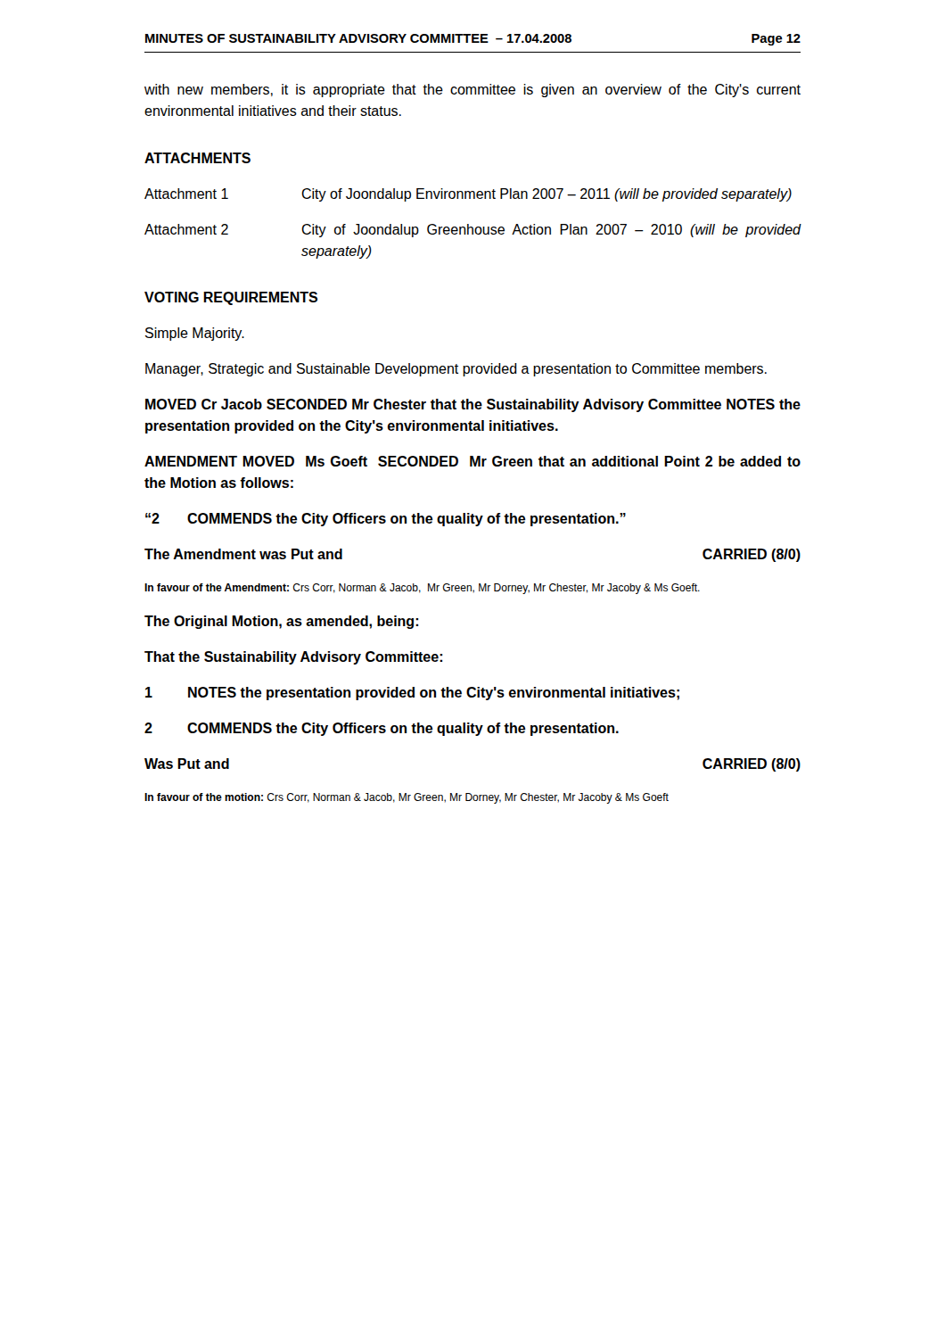Minutes of Sustainability Advisory Committee – 17.04.2008 Page 12
with new members, it is appropriate that the committee is given an overview of the City's current environmental initiatives and their status.
Attachments
Attachment 1
City of Joondalup Environment Plan 2007 – 2011 (will be provided separately)
Attachment 2
City of Joondalup Greenhouse Action Plan 2007 – 2010 (will be provided separately)
Voting Requirements
Simple Majority.
Manager, Strategic and Sustainable Development provided a presentation to Committee members.
MOVED Cr Jacob SECONDED Mr Chester that the Sustainability Advisory Committee NOTES the presentation provided on the City's environmental initiatives.
AMENDMENT MOVED Ms Goeft SECONDED Mr Green that an additional Point 2 be added to the Motion as follows:
“2 COMMENDS the City Officers on the quality of the presentation.”
The Amendment was Put and CARRIED (8/0)
In favour of the Amendment: Crs Corr, Norman & Jacob, Mr Green, Mr Dorney, Mr Chester, Mr Jacoby & Ms Goeft.
The Original Motion, as amended, being:
That the Sustainability Advisory Committee:
1 NOTES the presentation provided on the City's environmental initiatives;
2 COMMENDS the City Officers on the quality of the presentation.
Was Put and CARRIED (8/0)
In favour of the motion: Crs Corr, Norman & Jacob, Mr Green, Mr Dorney, Mr Chester, Mr Jacoby & Ms Goeft